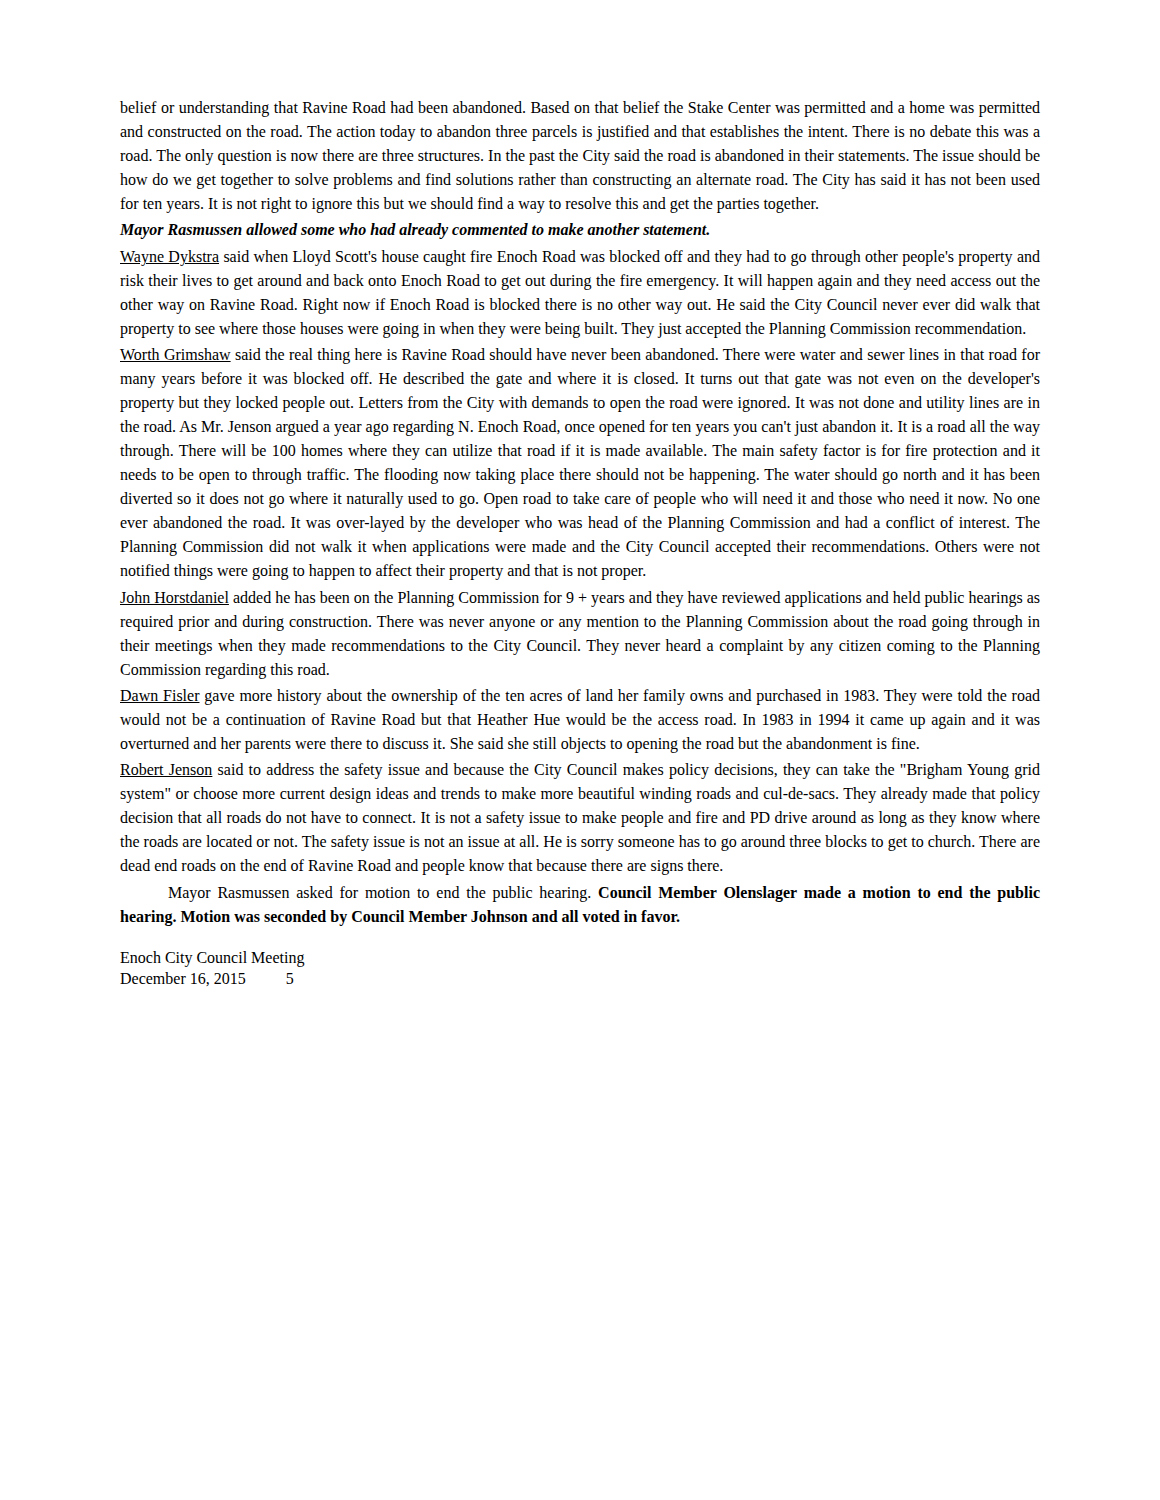belief or understanding that Ravine Road had been abandoned. Based on that belief the Stake Center was permitted and a home was permitted and constructed on the road. The action today to abandon three parcels is justified and that establishes the intent. There is no debate this was a road. The only question is now there are three structures. In the past the City said the road is abandoned in their statements. The issue should be how do we get together to solve problems and find solutions rather than constructing an alternate road. The City has said it has not been used for ten years. It is not right to ignore this but we should find a way to resolve this and get the parties together.
Mayor Rasmussen allowed some who had already commented to make another statement.
Wayne Dykstra said when Lloyd Scott's house caught fire Enoch Road was blocked off and they had to go through other people's property and risk their lives to get around and back onto Enoch Road to get out during the fire emergency. It will happen again and they need access out the other way on Ravine Road. Right now if Enoch Road is blocked there is no other way out. He said the City Council never ever did walk that property to see where those houses were going in when they were being built. They just accepted the Planning Commission recommendation.
Worth Grimshaw said the real thing here is Ravine Road should have never been abandoned. There were water and sewer lines in that road for many years before it was blocked off. He described the gate and where it is closed. It turns out that gate was not even on the developer's property but they locked people out. Letters from the City with demands to open the road were ignored. It was not done and utility lines are in the road. As Mr. Jenson argued a year ago regarding N. Enoch Road, once opened for ten years you can't just abandon it. It is a road all the way through. There will be 100 homes where they can utilize that road if it is made available. The main safety factor is for fire protection and it needs to be open to through traffic. The flooding now taking place there should not be happening. The water should go north and it has been diverted so it does not go where it naturally used to go. Open road to take care of people who will need it and those who need it now. No one ever abandoned the road. It was over-layed by the developer who was head of the Planning Commission and had a conflict of interest. The Planning Commission did not walk it when applications were made and the City Council accepted their recommendations. Others were not notified things were going to happen to affect their property and that is not proper.
John Horstdaniel added he has been on the Planning Commission for 9 + years and they have reviewed applications and held public hearings as required prior and during construction. There was never anyone or any mention to the Planning Commission about the road going through in their meetings when they made recommendations to the City Council. They never heard a complaint by any citizen coming to the Planning Commission regarding this road.
Dawn Fisler gave more history about the ownership of the ten acres of land her family owns and purchased in 1983. They were told the road would not be a continuation of Ravine Road but that Heather Hue would be the access road. In 1983 in 1994 it came up again and it was overturned and her parents were there to discuss it. She said she still objects to opening the road but the abandonment is fine.
Robert Jenson said to address the safety issue and because the City Council makes policy decisions, they can take the "Brigham Young grid system" or choose more current design ideas and trends to make more beautiful winding roads and cul-de-sacs. They already made that policy decision that all roads do not have to connect. It is not a safety issue to make people and fire and PD drive around as long as they know where the roads are located or not. The safety issue is not an issue at all. He is sorry someone has to go around three blocks to get to church. There are dead end roads on the end of Ravine Road and people know that because there are signs there.
Mayor Rasmussen asked for motion to end the public hearing. Council Member Olenslager made a motion to end the public hearing. Motion was seconded by Council Member Johnson and all voted in favor.
Enoch City Council Meeting December 16, 20155